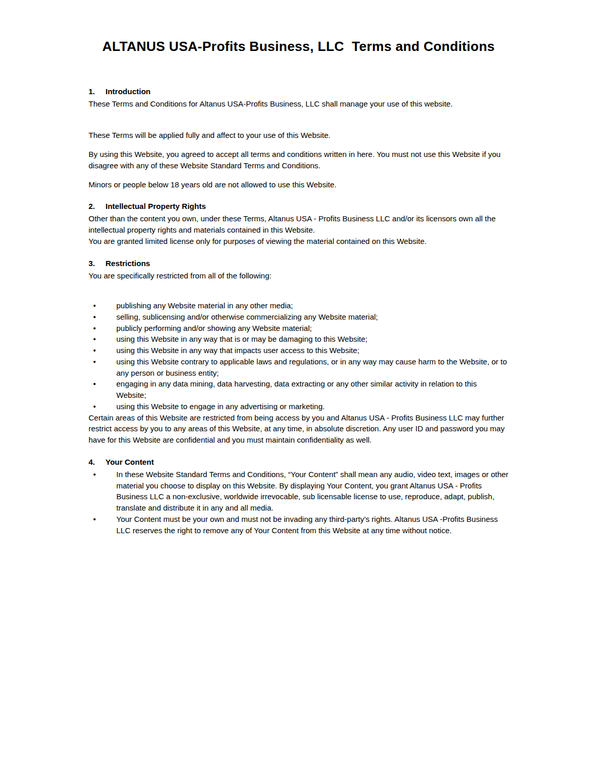ALTANUS USA-Profits Business, LLC Terms and Conditions
1. Introduction
These Terms and Conditions for Altanus USA-Profits Business, LLC shall manage your use of this website.
These Terms will be applied fully and affect to your use of this Website.
By using this Website, you agreed to accept all terms and conditions written in here. You must not use this Website if you disagree with any of these Website Standard Terms and Conditions.
Minors or people below 18 years old are not allowed to use this Website.
2. Intellectual Property Rights
Other than the content you own, under these Terms, Altanus USA - Profits Business LLC and/or its licensors own all the intellectual property rights and materials contained in this Website.
You are granted limited license only for purposes of viewing the material contained on this Website.
3. Restrictions
You are specifically restricted from all of the following:
publishing any Website material in any other media;
selling, sublicensing and/or otherwise commercializing any Website material;
publicly performing and/or showing any Website material;
using this Website in any way that is or may be damaging to this Website;
using this Website in any way that impacts user access to this Website;
using this Website contrary to applicable laws and regulations, or in any way may cause harm to the Website, or to any person or business entity;
engaging in any data mining, data harvesting, data extracting or any other similar activity in relation to this Website;
using this Website to engage in any advertising or marketing.
Certain areas of this Website are restricted from being access by you and Altanus USA - Profits Business LLC may further restrict access by you to any areas of this Website, at any time, in absolute discretion. Any user ID and password you may have for this Website are confidential and you must maintain confidentiality as well.
4. Your Content
In these Website Standard Terms and Conditions, “Your Content” shall mean any audio, video text, images or other material you choose to display on this Website. By displaying Your Content, you grant Altanus USA - Profits Business LLC a non-exclusive, worldwide irrevocable, sub licensable license to use, reproduce, adapt, publish, translate and distribute it in any and all media.
Your Content must be your own and must not be invading any third-party’s rights. Altanus USA -Profits Business LLC reserves the right to remove any of Your Content from this Website at any time without notice.